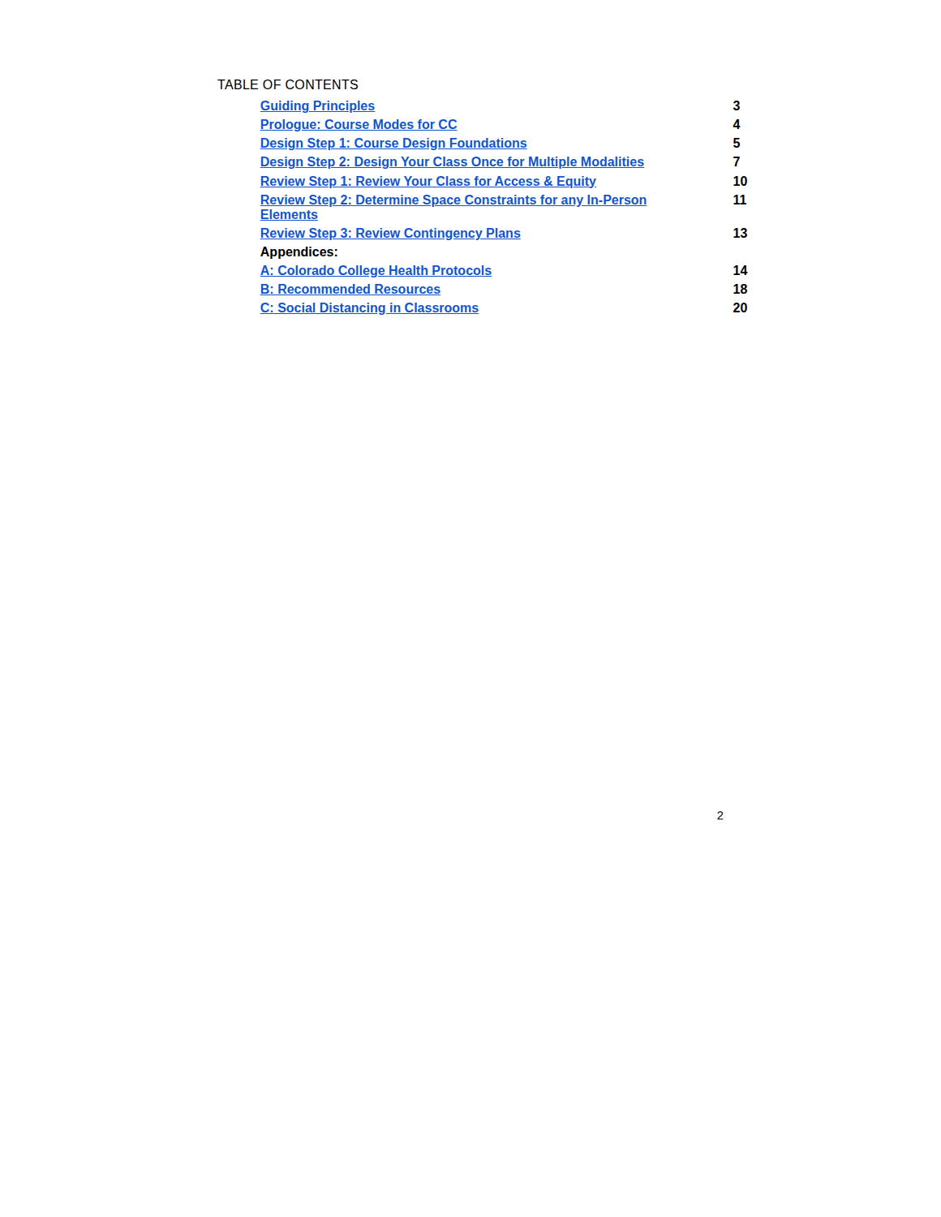TABLE OF CONTENTS
| Guiding Principles | 3 |
| Prologue: Course Modes for CC | 4 |
| Design Step 1: Course Design Foundations | 5 |
| Design Step 2: Design Your Class Once for Multiple Modalities | 7 |
| Review Step 1: Review Your Class for Access & Equity | 10 |
| Review Step 2: Determine Space Constraints for any In-Person Elements | 11 |
| Review Step 3: Review Contingency Plans | 13 |
| Appendices: | |
| A: Colorado College Health Protocols | 14 |
| B: Recommended Resources | 18 |
| C: Social Distancing in Classrooms | 20 |
2